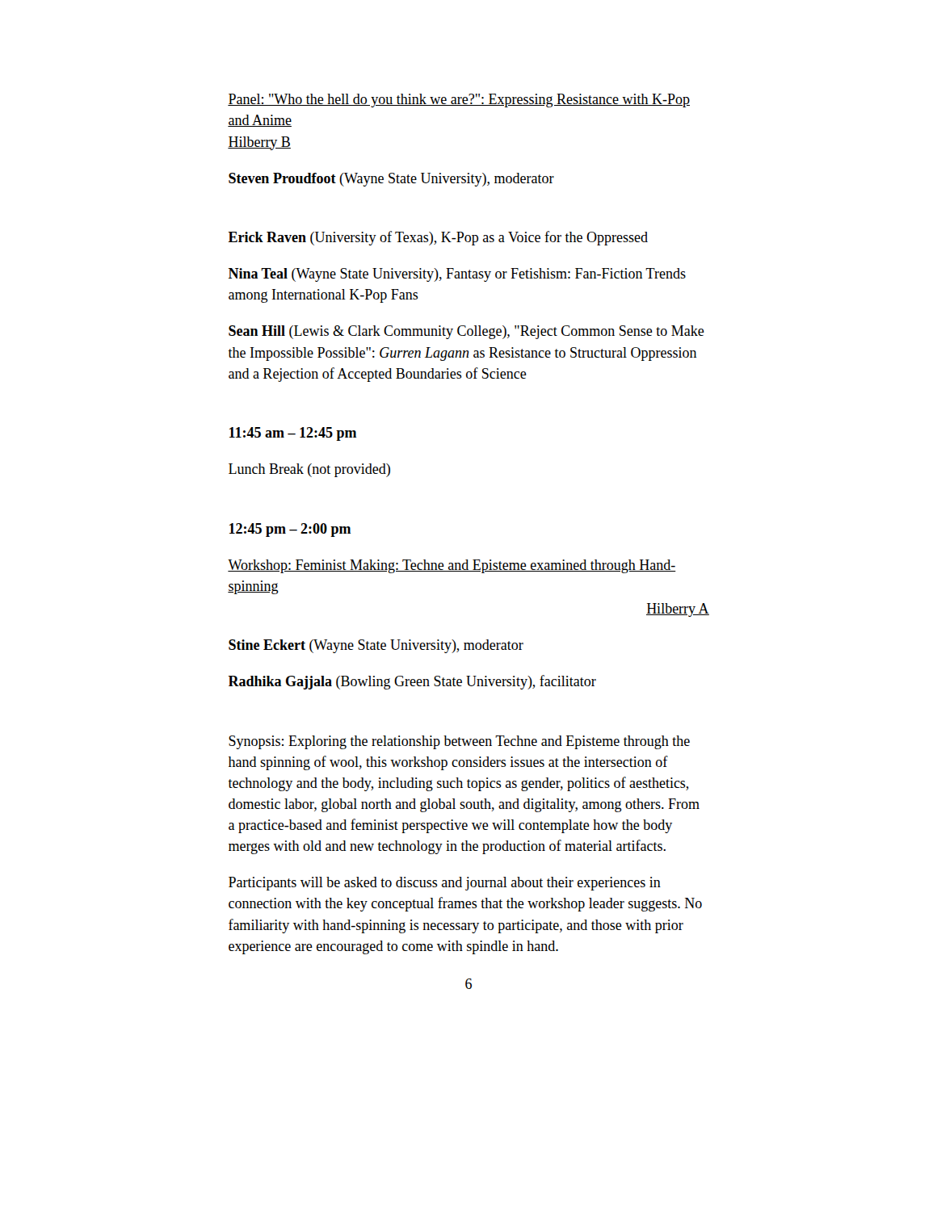Panel: "Who the hell do you think we are?": Expressing Resistance with K-Pop and Anime
Hilberry B
Steven Proudfoot (Wayne State University), moderator
Erick Raven (University of Texas), K-Pop as a Voice for the Oppressed
Nina Teal (Wayne State University), Fantasy or Fetishism: Fan-Fiction Trends among International K-Pop Fans
Sean Hill (Lewis & Clark Community College), "Reject Common Sense to Make the Impossible Possible": Gurren Lagann as Resistance to Structural Oppression and a Rejection of Accepted Boundaries of Science
11:45 am – 12:45 pm
Lunch Break (not provided)
12:45 pm – 2:00 pm
Workshop: Feminist Making: Techne and Episteme examined through Hand-spinningHilberry A
Stine Eckert (Wayne State University), moderator
Radhika Gajjala (Bowling Green State University), facilitator
Synopsis: Exploring the relationship between Techne and Episteme through the hand spinning of wool, this workshop considers issues at the intersection of technology and the body, including such topics as gender, politics of aesthetics, domestic labor, global north and global south, and digitality, among others. From a practice-based and feminist perspective we will contemplate how the body merges with old and new technology in the production of material artifacts.
Participants will be asked to discuss and journal about their experiences in connection with the key conceptual frames that the workshop leader suggests. No familiarity with hand-spinning is necessary to participate, and those with prior experience are encouraged to come with spindle in hand.
6